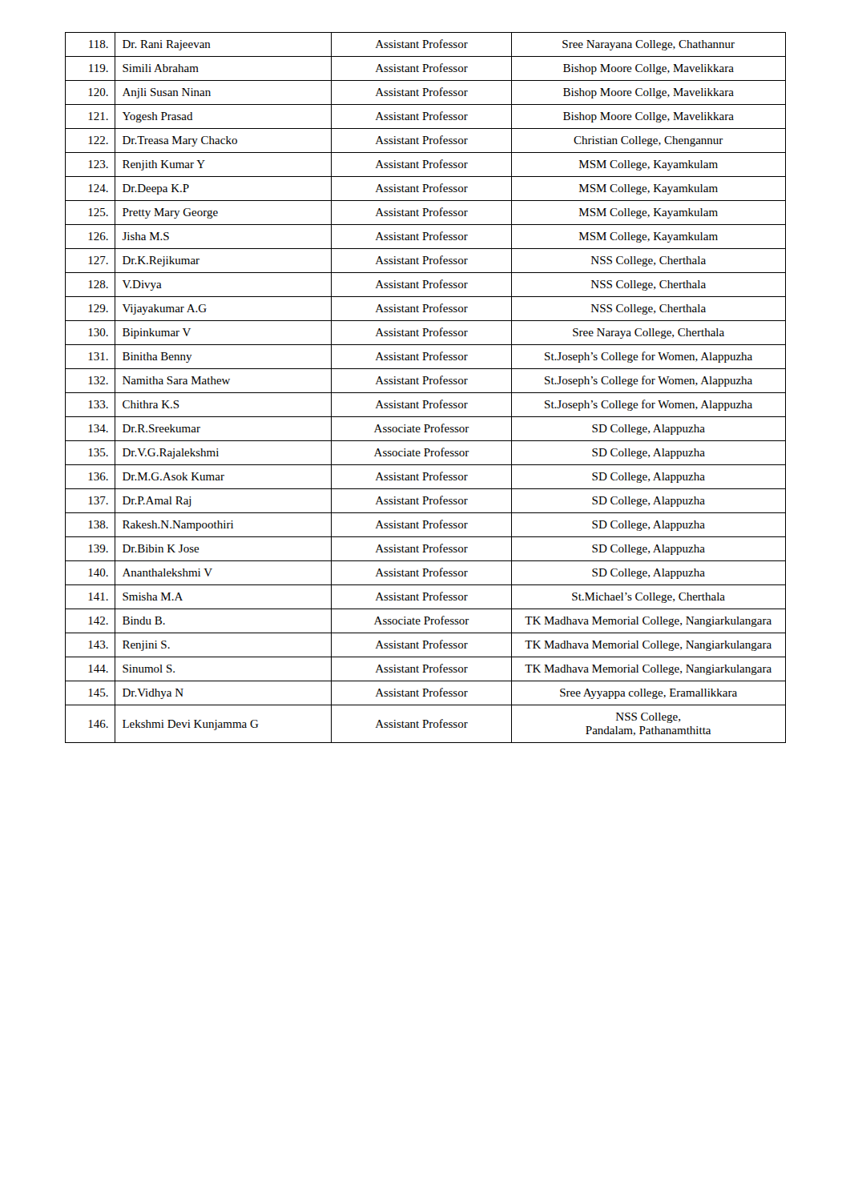| 118. | Dr. Rani Rajeevan | Assistant Professor | Sree Narayana College, Chathannur |
| 119. | Simili Abraham | Assistant Professor | Bishop Moore Collge, Mavelikkara |
| 120. | Anjli Susan Ninan | Assistant Professor | Bishop Moore Collge, Mavelikkara |
| 121. | Yogesh Prasad | Assistant Professor | Bishop Moore Collge, Mavelikkara |
| 122. | Dr.Treasa Mary Chacko | Assistant Professor | Christian College, Chengannur |
| 123. | Renjith Kumar Y | Assistant Professor | MSM College, Kayamkulam |
| 124. | Dr.Deepa K.P | Assistant Professor | MSM College, Kayamkulam |
| 125. | Pretty Mary George | Assistant Professor | MSM College, Kayamkulam |
| 126. | Jisha M.S | Assistant Professor | MSM College, Kayamkulam |
| 127. | Dr.K.Rejikumar | Assistant Professor | NSS College, Cherthala |
| 128. | V.Divya | Assistant Professor | NSS College, Cherthala |
| 129. | Vijayakumar A.G | Assistant Professor | NSS College, Cherthala |
| 130. | Bipinkumar V | Assistant Professor | Sree Naraya College, Cherthala |
| 131. | Binitha Benny | Assistant Professor | St.Joseph’s College for Women, Alappuzha |
| 132. | Namitha Sara Mathew | Assistant Professor | St.Joseph’s College for Women, Alappuzha |
| 133. | Chithra K.S | Assistant Professor | St.Joseph’s College for Women, Alappuzha |
| 134. | Dr.R.Sreekumar | Associate Professor | SD College, Alappuzha |
| 135. | Dr.V.G.Rajalekshmi | Associate Professor | SD College, Alappuzha |
| 136. | Dr.M.G.Asok Kumar | Assistant Professor | SD College, Alappuzha |
| 137. | Dr.P.Amal Raj | Assistant Professor | SD College, Alappuzha |
| 138. | Rakesh.N.Nampoothiri | Assistant Professor | SD College, Alappuzha |
| 139. | Dr.Bibin K Jose | Assistant Professor | SD College, Alappuzha |
| 140. | Ananthalekshmi V | Assistant Professor | SD College, Alappuzha |
| 141. | Smisha M.A | Assistant Professor | St.Michael’s College, Cherthala |
| 142. | Bindu B. | Associate Professor | TK Madhava Memorial College, Nangiarkulangara |
| 143. | Renjini S. | Assistant Professor | TK Madhava Memorial College, Nangiarkulangara |
| 144. | Sinumol S. | Assistant Professor | TK Madhava Memorial College, Nangiarkulangara |
| 145. | Dr.Vidhya N | Assistant Professor | Sree Ayyappa college, Eramallikkara |
| 146. | Lekshmi Devi Kunjamma G | Assistant Professor | NSS College, Pandalam, Pathanamthitta |